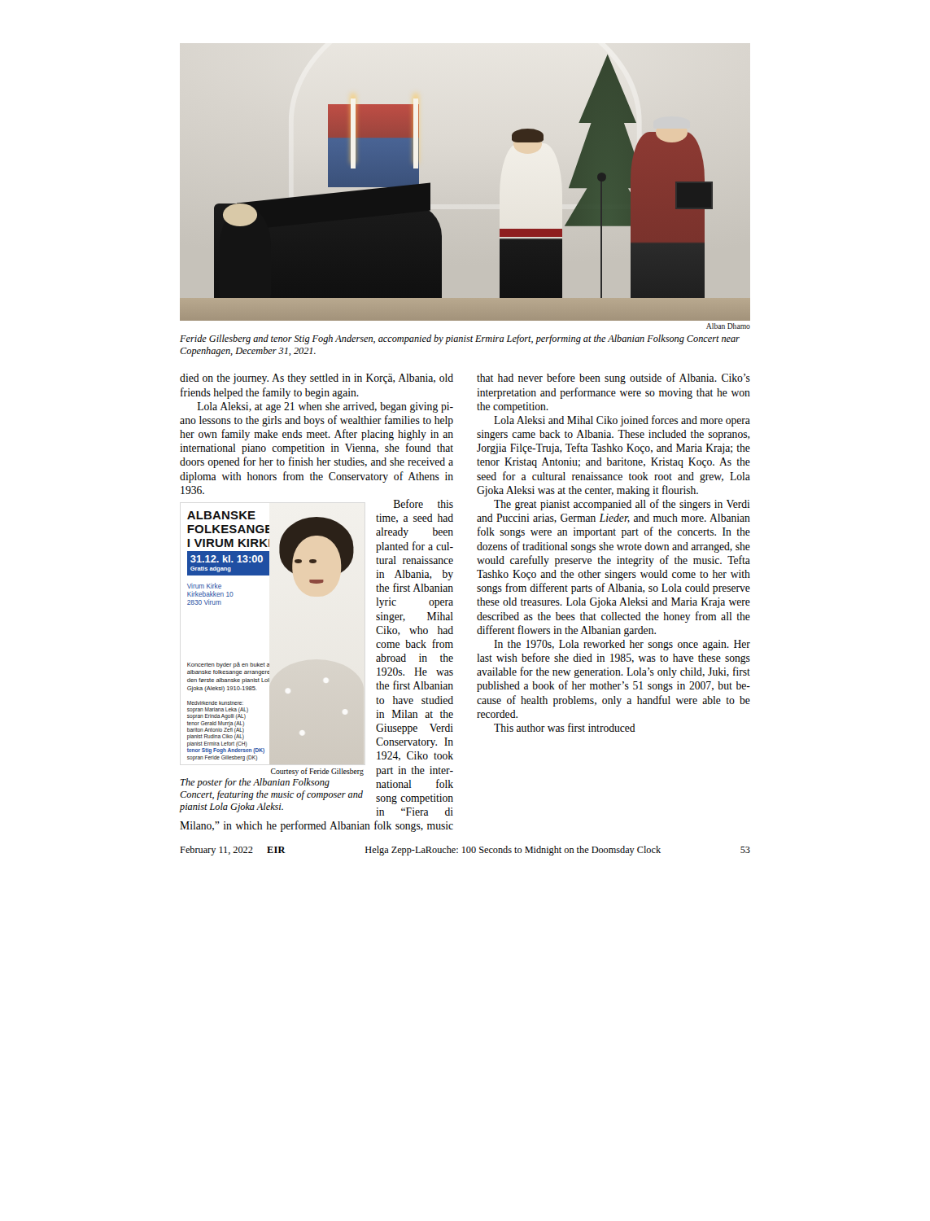Alban Dhamo
Feride Gillesberg and tenor Stig Fogh Andersen, accompanied by pianist Ermira Lefort, performing at the Albanian Folksong Concert near Copenhagen, December 31, 2021.
died on the journey. As they settled in in Korçä, Albania, old friends helped the family to begin again.
Lola Aleksi, at age 21 when she arrived, began giving piano lessons to the girls and boys of wealthier families to help her own family make ends meet. After placing highly in an international piano competition in Vienna, she found that doors opened for her to finish her studies, and she received a diploma with honors from the Conservatory of Athens in 1936.
ALBANSKE FOLKESANGE
I VIRUM KIRKE
31.12. kl. 13:00
Gratis adgang
Virum Kirke
Kirkebakken 10
2830 Virum
Koncerten byder på en buket af albanske folkesange arrangeret af den første albanske pianist Lola Gjoka (Aleksi) 1910-1985.
Medvirkende kunstnere:
sopran Mariana Leka (AL)
sopran Erinda Agolli (AL)
tenor Gerald Murrja (AL)
bariton Antonio Zefi (AL)
pianist Rudina Ciko (AL)
pianist Ermira Lefort (CH)
tenor Stig Fogh Andersen (DK)
sopran Feride Gillesberg (DK)
Courtesy of Feride Gillesberg
The poster for the Albanian Folksong Concert, featuring the music of composer and pianist Lola Gjoka Aleksi.
Before this time, a seed had already been planted for a cultural renaissance in Albania, by the first Albanian lyric opera singer, Mihal Ciko, who had come back from abroad in the 1920s. He was the first Albanian to have studied in Milan at the Giuseppe Verdi Conservatory. In 1924, Ciko took part in the international folk song competition in “Fiera di Milano,” in which he performed Albanian folk songs, music that had never before been sung outside of Albania. Ciko’s interpretation and performance were so moving that he won the competition.
Lola Aleksi and Mihal Ciko joined forces and more opera singers came back to Albania. These included the sopranos, Jorgjia Filçe-Truja, Tefta Tashko Koço, and Maria Kraja; the tenor Kristaq Antoniu; and baritone, Kristaq Koço. As the seed for a cultural renaissance took root and grew, Lola Gjoka Aleksi was at the center, making it flourish.
The great pianist accompanied all of the singers in Verdi and Puccini arias, German Lieder, and much more. Albanian folk songs were an important part of the concerts. In the dozens of traditional songs she wrote down and arranged, she would carefully preserve the integrity of the music. Tefta Tashko Koço and the other singers would come to her with songs from different parts of Albania, so Lola could preserve these old treasures. Lola Gjoka Aleksi and Maria Kraja were described as the bees that collected the honey from all the different flowers in the Albanian garden.
In the 1970s, Lola reworked her songs once again. Her last wish before she died in 1985, was to have these songs available for the new generation. Lola’s only child, Juki, first published a book of her mother’s 51 songs in 2007, but because of health problems, only a handful were able to be recorded.
This author was first introduced
February 11, 2022 EIR Helga Zepp-LaRouche: 100 Seconds to Midnight on the Doomsday Clock 53